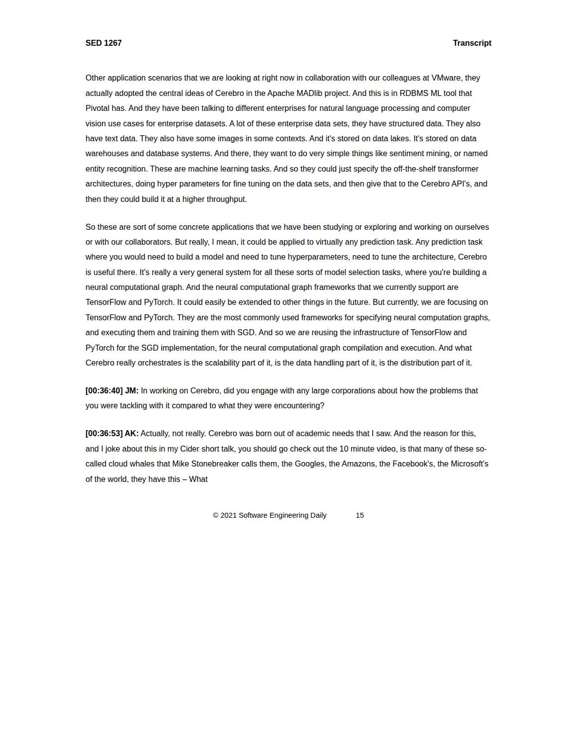SED 1267 Transcript
Other application scenarios that we are looking at right now in collaboration with our colleagues at VMware, they actually adopted the central ideas of Cerebro in the Apache MADlib project. And this is in RDBMS ML tool that Pivotal has. And they have been talking to different enterprises for natural language processing and computer vision use cases for enterprise datasets. A lot of these enterprise data sets, they have structured data. They also have text data. They also have some images in some contexts. And it's stored on data lakes. It's stored on data warehouses and database systems. And there, they want to do very simple things like sentiment mining, or named entity recognition. These are machine learning tasks. And so they could just specify the off-the-shelf transformer architectures, doing hyper parameters for fine tuning on the data sets, and then give that to the Cerebro API's, and then they could build it at a higher throughput.
So these are sort of some concrete applications that we have been studying or exploring and working on ourselves or with our collaborators. But really, I mean, it could be applied to virtually any prediction task. Any prediction task where you would need to build a model and need to tune hyperparameters, need to tune the architecture, Cerebro is useful there. It's really a very general system for all these sorts of model selection tasks, where you're building a neural computational graph. And the neural computational graph frameworks that we currently support are TensorFlow and PyTorch. It could easily be extended to other things in the future. But currently, we are focusing on TensorFlow and PyTorch. They are the most commonly used frameworks for specifying neural computation graphs, and executing them and training them with SGD. And so we are reusing the infrastructure of TensorFlow and PyTorch for the SGD implementation, for the neural computational graph compilation and execution. And what Cerebro really orchestrates is the scalability part of it, is the data handling part of it, is the distribution part of it.
[00:36:40] JM: In working on Cerebro, did you engage with any large corporations about how the problems that you were tackling with it compared to what they were encountering?
[00:36:53] AK: Actually, not really. Cerebro was born out of academic needs that I saw. And the reason for this, and I joke about this in my Cider short talk, you should go check out the 10 minute video, is that many of these so-called cloud whales that Mike Stonebreaker calls them, the Googles, the Amazons, the Facebook's, the Microsoft's of the world, they have this – What
© 2021 Software Engineering Daily 15